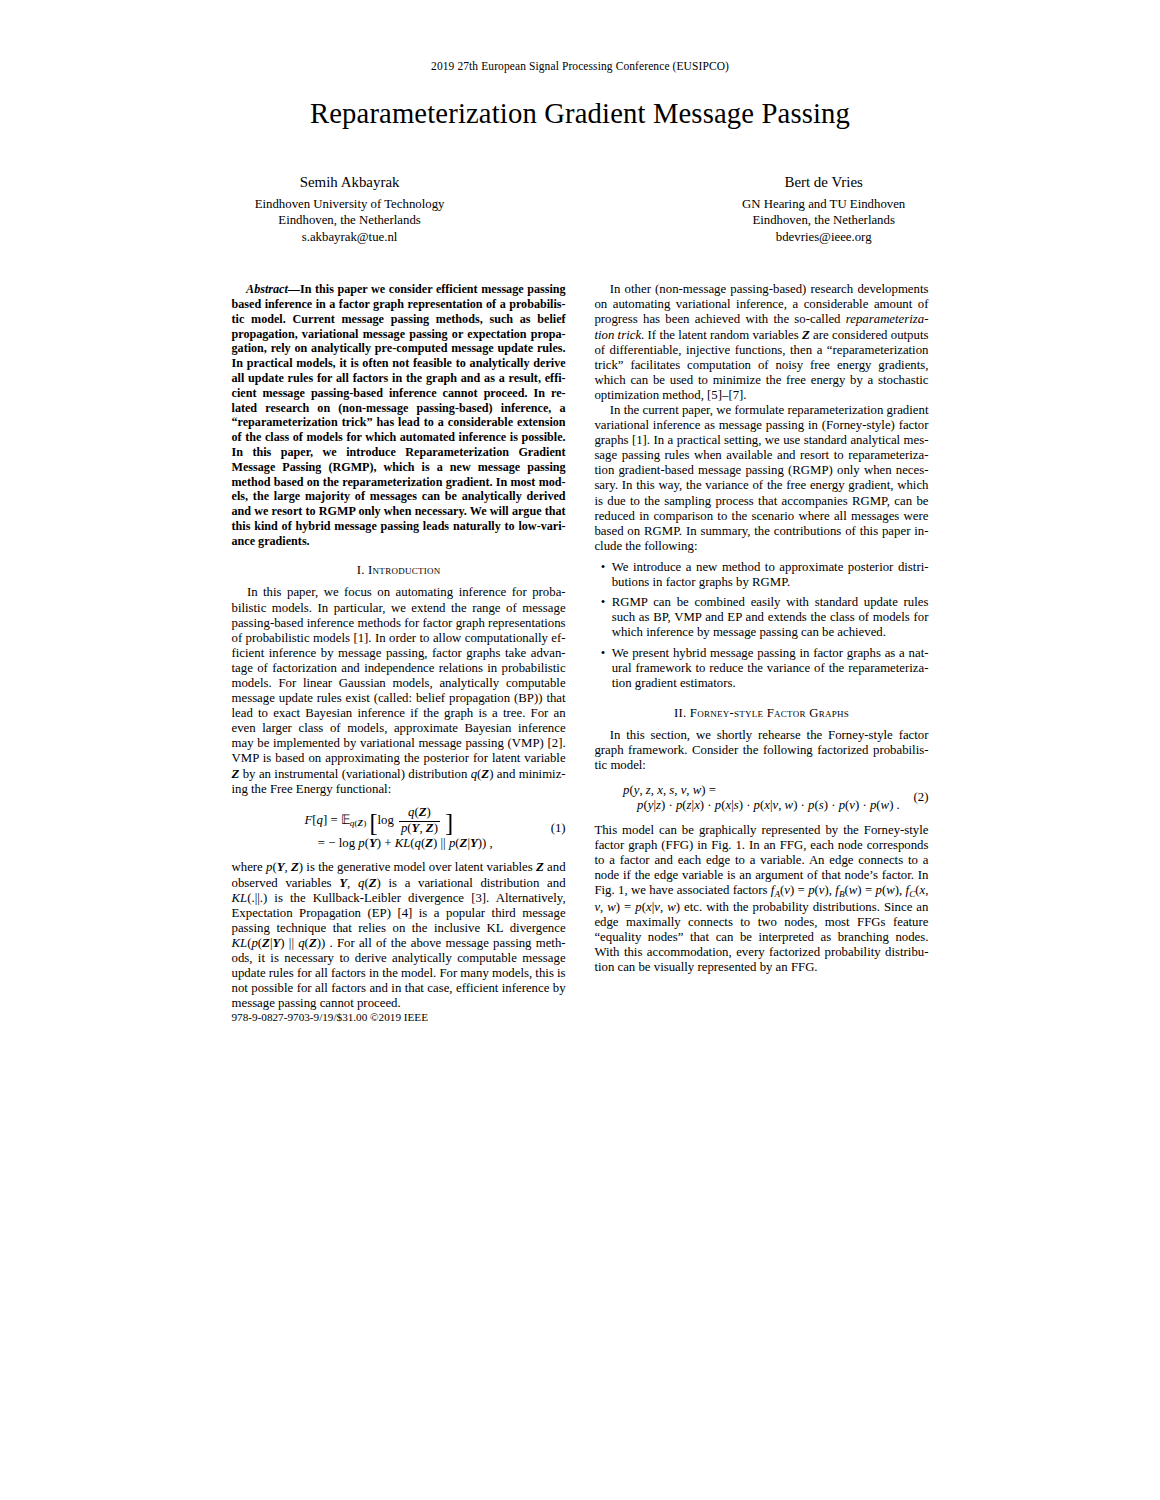2019 27th European Signal Processing Conference (EUSIPCO)
Reparameterization Gradient Message Passing
Semih Akbayrak
Eindhoven University of Technology
Eindhoven, the Netherlands
s.akbayrak@tue.nl
Bert de Vries
GN Hearing and TU Eindhoven
Eindhoven, the Netherlands
bdevries@ieee.org
Abstract—In this paper we consider efficient message passing based inference in a factor graph representation of a probabilistic model. Current message passing methods, such as belief propagation, variational message passing or expectation propagation, rely on analytically pre-computed message update rules. In practical models, it is often not feasible to analytically derive all update rules for all factors in the graph and as a result, efficient message passing-based inference cannot proceed. In related research on (non-message passing-based) inference, a “reparameterization trick” has lead to a considerable extension of the class of models for which automated inference is possible. In this paper, we introduce Reparameterization Gradient Message Passing (RGMP), which is a new message passing method based on the reparameterization gradient. In most models, the large majority of messages can be analytically derived and we resort to RGMP only when necessary. We will argue that this kind of hybrid message passing leads naturally to low-variance gradients.
I. Introduction
In this paper, we focus on automating inference for probabilistic models. In particular, we extend the range of message passing-based inference methods for factor graph representations of probabilistic models [1]. In order to allow computationally efficient inference by message passing, factor graphs take advantage of factorization and independence relations in probabilistic models. For linear Gaussian models, analytically computable message update rules exist (called: belief propagation (BP)) that lead to exact Bayesian inference if the graph is a tree. For an even larger class of models, approximate Bayesian inference may be implemented by variational message passing (VMP) [2]. VMP is based on approximating the posterior for latent variable Z by an instrumental (variational) distribution q(Z) and minimizing the Free Energy functional:
F[q] = 𝔼q(Z) [log q(Z) p(Y, Z) ]
= − log p(Y) + KL(q(Z) || p(Z|Y)) , (1)
where p(Y, Z) is the generative model over latent variables Z and observed variables Y, q(Z) is a variational distribution and KL(.||.) is the Kullback-Leibler divergence [3]. Alternatively, Expectation Propagation (EP) [4] is a popular third message passing technique that relies on the inclusive KL divergence KL(p(Z|Y) || q(Z)) . For all of the above message passing methods, it is necessary to derive analytically computable message update rules for all factors in the model. For many models, this is not possible for all factors and in that case, efficient inference by message passing cannot proceed.
In other (non-message passing-based) research developments on automating variational inference, a considerable amount of progress has been achieved with the so-called reparameterization trick. If the latent random variables Z are considered outputs of differentiable, injective functions, then a “reparameterization trick” facilitates computation of noisy free energy gradients, which can be used to minimize the free energy by a stochastic optimization method, [5]–[7].
In the current paper, we formulate reparameterization gradient variational inference as message passing in (Forney-style) factor graphs [1]. In a practical setting, we use standard analytical message passing rules when available and resort to reparameterization gradient-based message passing (RGMP) only when necessary. In this way, the variance of the free energy gradient, which is due to the sampling process that accompanies RGMP, can be reduced in comparison to the scenario where all messages were based on RGMP. In summary, the contributions of this paper include the following:
We introduce a new method to approximate posterior distributions in factor graphs by RGMP.
RGMP can be combined easily with standard update rules such as BP, VMP and EP and extends the class of models for which inference by message passing can be achieved.
We present hybrid message passing in factor graphs as a natural framework to reduce the variance of the reparameterization gradient estimators.
II. Forney-style Factor Graphs
In this section, we shortly rehearse the Forney-style factor graph framework. Consider the following factorized probabilistic model:
p(y, z, x, s, v, w) =
p(y|z) · p(z|x) · p(x|s) · p(x|v, w) · p(s) · p(v) · p(w) . (2)
This model can be graphically represented by the Forney-style factor graph (FFG) in Fig. 1. In an FFG, each node corresponds to a factor and each edge to a variable. An edge connects to a node if the edge variable is an argument of that node’s factor. In Fig. 1, we have associated factors fA(v) = p(v), fB(w) = p(w), fC(x, v, w) = p(x|v, w) etc. with the probability distributions. Since an edge maximally connects to two nodes, most FFGs feature “equality nodes” that can be interpreted as branching nodes. With this accommodation, every factorized probability distribution can be visually represented by an FFG.
978-9-0827-9703-9/19/$31.00 ©2019 IEEE